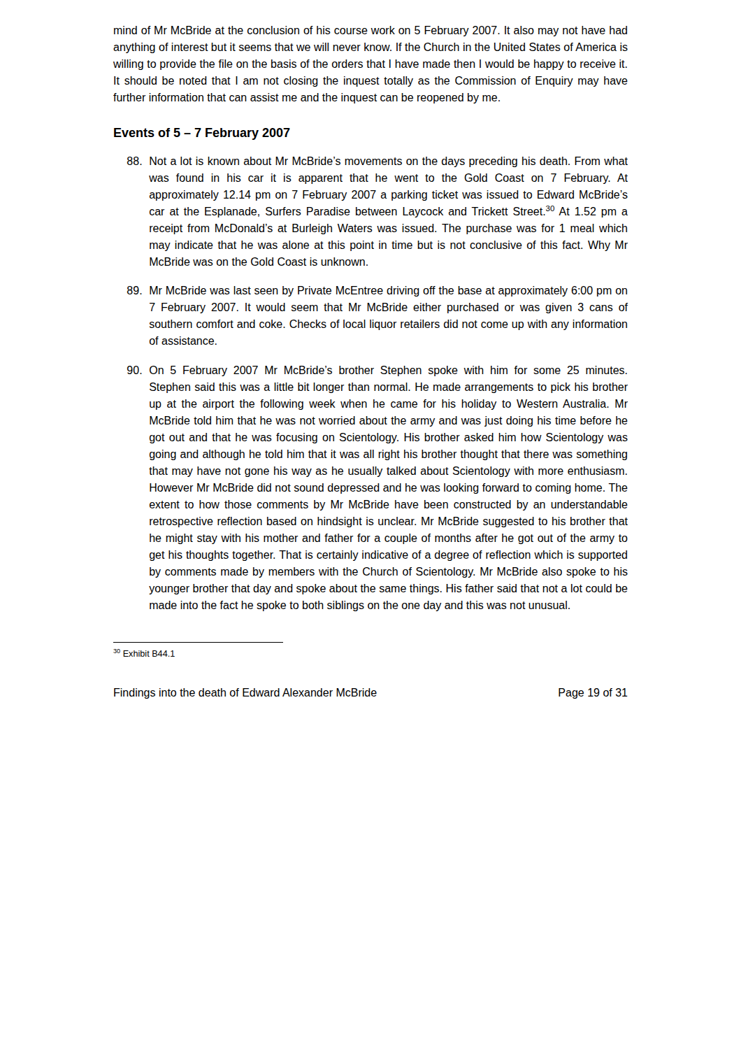mind of Mr McBride at the conclusion of his course work on 5 February 2007. It also may not have had anything of interest but it seems that we will never know. If the Church in the United States of America is willing to provide the file on the basis of the orders that I have made then I would be happy to receive it. It should be noted that I am not closing the inquest totally as the Commission of Enquiry may have further information that can assist me and the inquest can be reopened by me.
Events of 5 – 7 February 2007
88. Not a lot is known about Mr McBride’s movements on the days preceding his death. From what was found in his car it is apparent that he went to the Gold Coast on 7 February. At approximately 12.14 pm on 7 February 2007 a parking ticket was issued to Edward McBride’s car at the Esplanade, Surfers Paradise between Laycock and Trickett Street.30 At 1.52 pm a receipt from McDonald’s at Burleigh Waters was issued. The purchase was for 1 meal which may indicate that he was alone at this point in time but is not conclusive of this fact. Why Mr McBride was on the Gold Coast is unknown.
89. Mr McBride was last seen by Private McEntree driving off the base at approximately 6:00 pm on 7 February 2007. It would seem that Mr McBride either purchased or was given 3 cans of southern comfort and coke. Checks of local liquor retailers did not come up with any information of assistance.
90. On 5 February 2007 Mr McBride’s brother Stephen spoke with him for some 25 minutes. Stephen said this was a little bit longer than normal. He made arrangements to pick his brother up at the airport the following week when he came for his holiday to Western Australia. Mr McBride told him that he was not worried about the army and was just doing his time before he got out and that he was focusing on Scientology. His brother asked him how Scientology was going and although he told him that it was all right his brother thought that there was something that may have not gone his way as he usually talked about Scientology with more enthusiasm. However Mr McBride did not sound depressed and he was looking forward to coming home. The extent to how those comments by Mr McBride have been constructed by an understandable retrospective reflection based on hindsight is unclear. Mr McBride suggested to his brother that he might stay with his mother and father for a couple of months after he got out of the army to get his thoughts together. That is certainly indicative of a degree of reflection which is supported by comments made by members with the Church of Scientology. Mr McBride also spoke to his younger brother that day and spoke about the same things. His father said that not a lot could be made into the fact he spoke to both siblings on the one day and this was not unusual.
30 Exhibit B44.1
Findings into the death of Edward Alexander McBride
Page 19 of 31